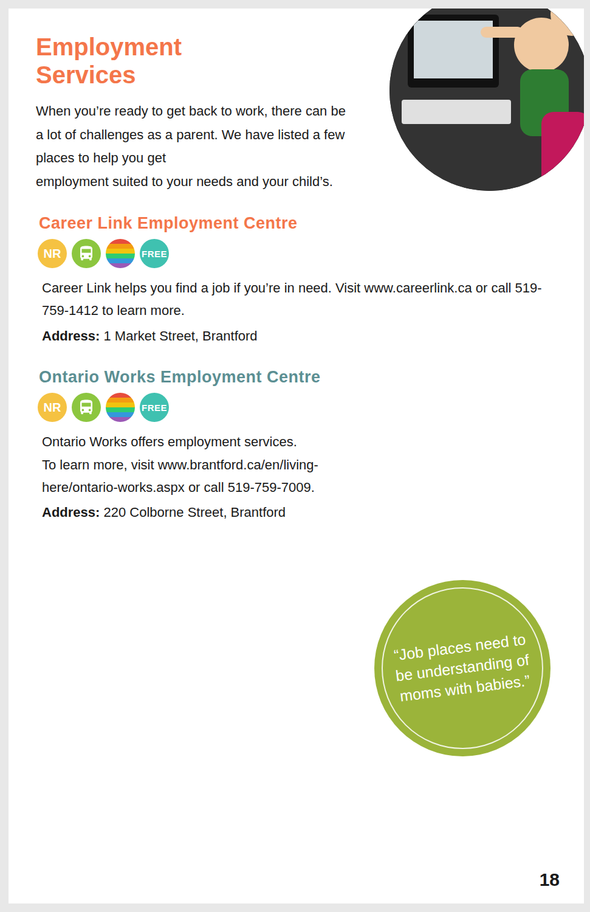Employment
Services
When you’re ready to get back to work, there can be a lot of challenges as a parent. We have listed a few places to help you get employment suited to your needs and your child’s.
Career Link Employment Centre
NR
FREE
Career Link helps you find a job if you’re in need. Visit www.careerlink.ca or call 519-759-1412 to learn more.
Address: 1 Market Street, Brantford
Ontario Works Employment Centre
NR
FREE
Ontario Works offers employment services.
To learn more, visit www.brantford.ca/en/living-here/ontario-works.aspx or call 519-759-7009.
Address: 220 Colborne Street, Brantford
“Job places need to be understanding of moms with babies.”
18